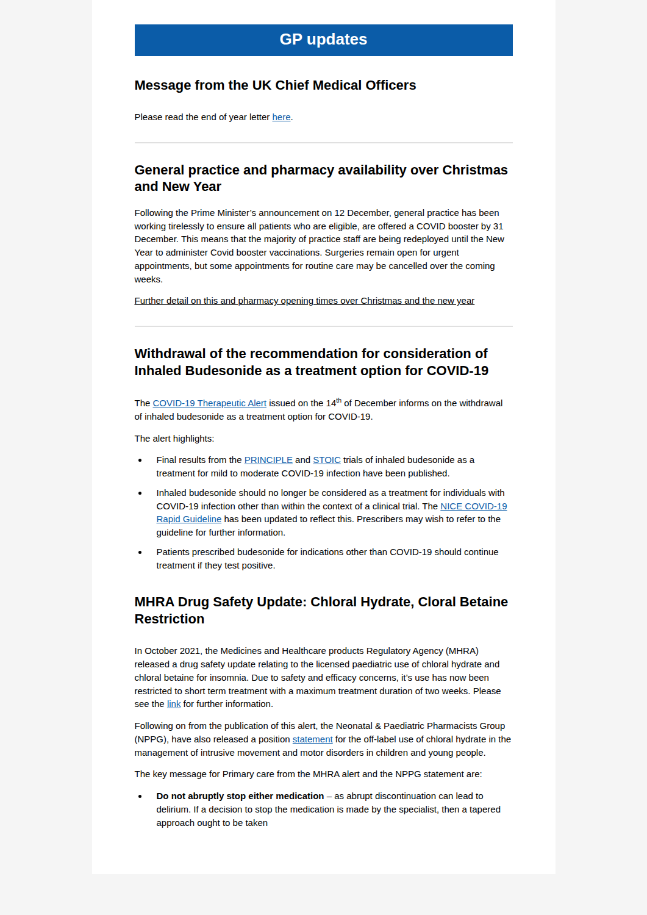GP updates
Message from the UK Chief Medical Officers
Please read the end of year letter here.
General practice and pharmacy availability over Christmas and New Year
Following the Prime Minister’s announcement on 12 December, general practice has been working tirelessly to ensure all patients who are eligible, are offered a COVID booster by 31 December. This means that the majority of practice staff are being redeployed until the New Year to administer Covid booster vaccinations. Surgeries remain open for urgent appointments, but some appointments for routine care may be cancelled over the coming weeks.
Further detail on this and pharmacy opening times over Christmas and the new year
Withdrawal of the recommendation for consideration of Inhaled Budesonide as a treatment option for COVID-19
The COVID-19 Therapeutic Alert issued on the 14th of December informs on the withdrawal of inhaled budesonide as a treatment option for COVID-19.
The alert highlights:
Final results from the PRINCIPLE and STOIC trials of inhaled budesonide as a treatment for mild to moderate COVID-19 infection have been published.
Inhaled budesonide should no longer be considered as a treatment for individuals with COVID-19 infection other than within the context of a clinical trial. The NICE COVID-19 Rapid Guideline has been updated to reflect this. Prescribers may wish to refer to the guideline for further information.
Patients prescribed budesonide for indications other than COVID-19 should continue treatment if they test positive.
MHRA Drug Safety Update: Chloral Hydrate, Cloral Betaine Restriction
In October 2021, the Medicines and Healthcare products Regulatory Agency (MHRA) released a drug safety update relating to the licensed paediatric use of chloral hydrate and chloral betaine for insomnia. Due to safety and efficacy concerns, it’s use has now been restricted to short term treatment with a maximum treatment duration of two weeks. Please see the link for further information.
Following on from the publication of this alert, the Neonatal & Paediatric Pharmacists Group (NPPG), have also released a position statement for the off-label use of chloral hydrate in the management of intrusive movement and motor disorders in children and young people.
The key message for Primary care from the MHRA alert and the NPPG statement are:
Do not abruptly stop either medication – as abrupt discontinuation can lead to delirium. If a decision to stop the medication is made by the specialist, then a tapered approach ought to be taken